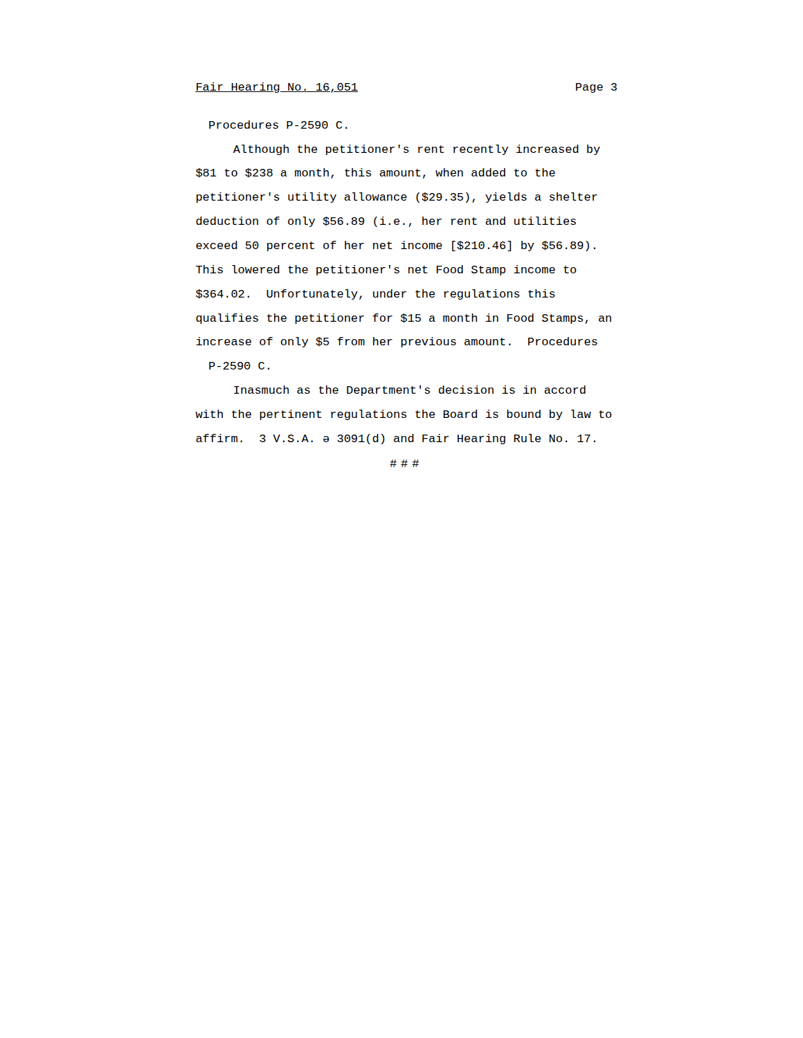Fair Hearing No. 16,051 Page 3
Procedures P-2590 C.
Although the petitioner's rent recently increased by
$81 to $238 a month, this amount, when added to the
petitioner's utility allowance ($29.35), yields a shelter
deduction of only $56.89 (i.e., her rent and utilities
exceed 50 percent of her net income [$210.46] by $56.89).
This lowered the petitioner's net Food Stamp income to
$364.02. Unfortunately, under the regulations this
qualifies the petitioner for $15 a month in Food Stamps, an
increase of only $5 from her previous amount. Procedures
P-2590 C.
Inasmuch as the Department's decision is in accord
with the pertinent regulations the Board is bound by law to
affirm. 3 V.S.A. ә 3091(d) and Fair Hearing Rule No. 17.
###